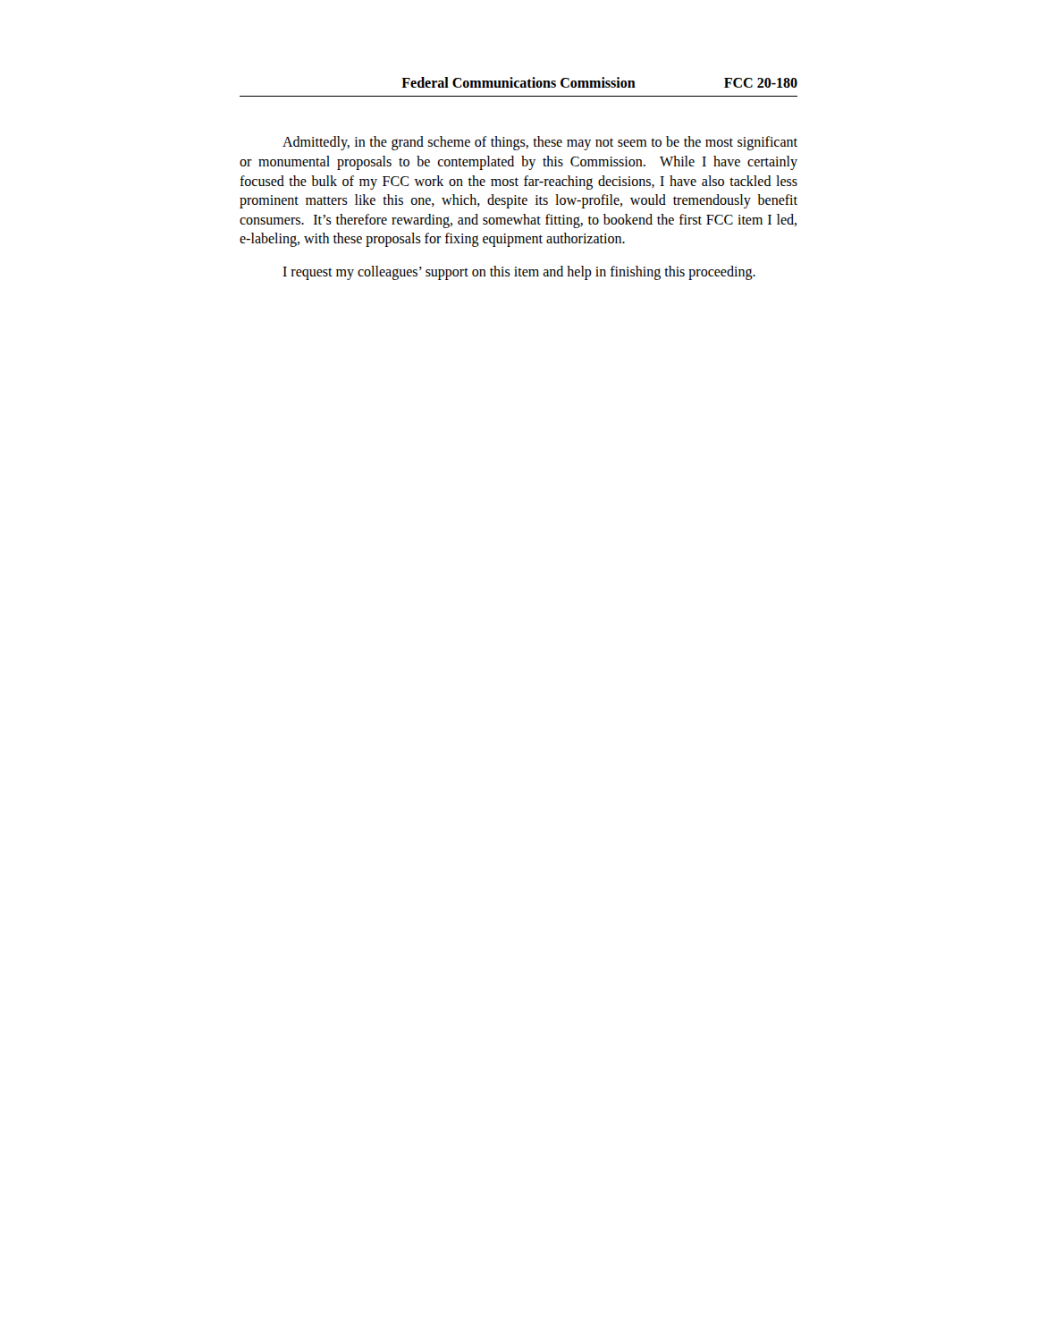Federal Communications Commission FCC 20-180
Admittedly, in the grand scheme of things, these may not seem to be the most significant or monumental proposals to be contemplated by this Commission. While I have certainly focused the bulk of my FCC work on the most far-reaching decisions, I have also tackled less prominent matters like this one, which, despite its low-profile, would tremendously benefit consumers. It’s therefore rewarding, and somewhat fitting, to bookend the first FCC item I led, e-labeling, with these proposals for fixing equipment authorization.
I request my colleagues’ support on this item and help in finishing this proceeding.